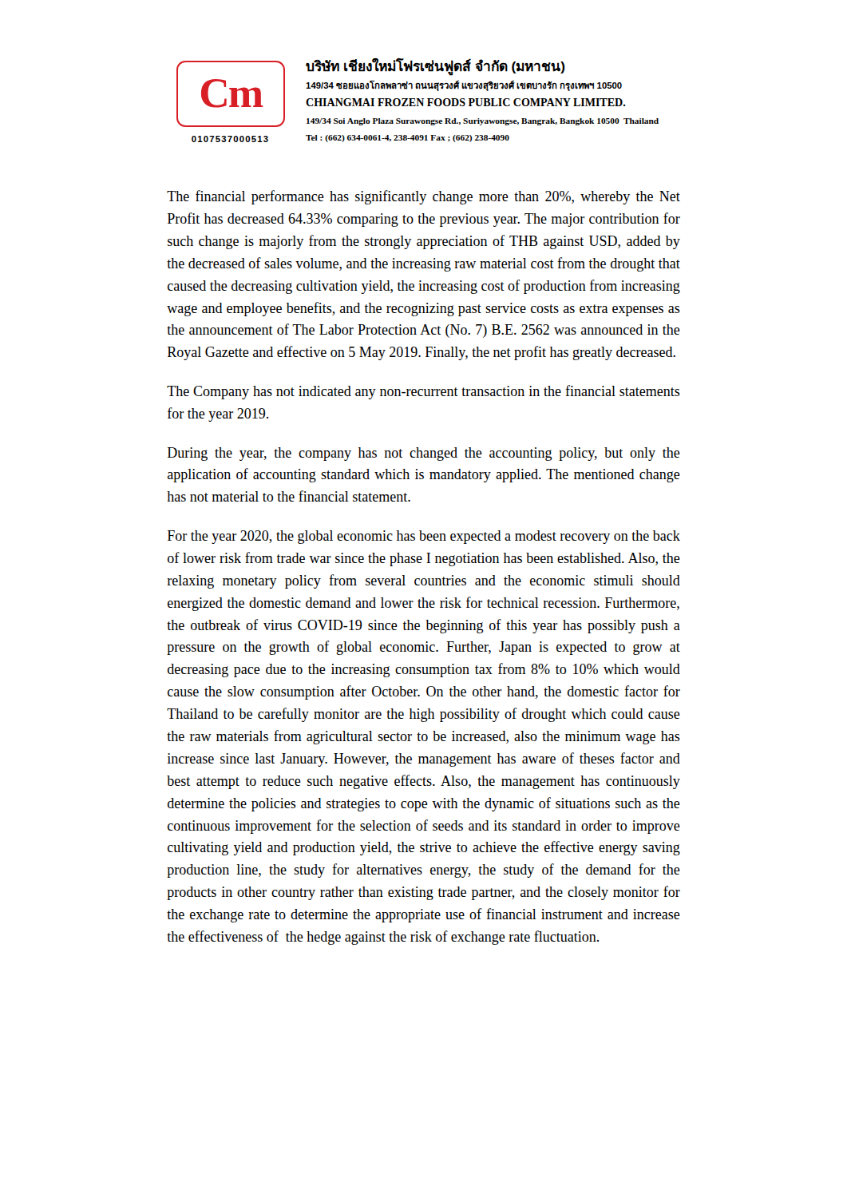Cm
0107537000513
บริษัท เชียงใหม่โฟรเซ่นฟูดส์ จำกัด (มหาชน)
149/34 ซอยแองโกลพลาซ่า ถนนสุรวงศ์ แขวงสุริยวงศ์ เขตบางรัก กรุงเทพฯ 10500
CHIANGMAI FROZEN FOODS PUBLIC COMPANY LIMITED.
149/34 Soi Anglo Plaza Surawongse Rd., Suriyawongse, Bangrak, Bangkok 10500 Thailand
Tel : (662) 634-0061-4, 238-4091 Fax ; (662) 238-4090
The financial performance has significantly change more than 20%, whereby the Net Profit has decreased 64.33% comparing to the previous year. The major contribution for such change is majorly from the strongly appreciation of THB against USD, added by the decreased of sales volume, and the increasing raw material cost from the drought that caused the decreasing cultivation yield, the increasing cost of production from increasing wage and employee benefits, and the recognizing past service costs as extra expenses as the announcement of The Labor Protection Act (No. 7) B.E. 2562 was announced in the Royal Gazette and effective on 5 May 2019. Finally, the net profit has greatly decreased.
The Company has not indicated any non-recurrent transaction in the financial statements for the year 2019.
During the year, the company has not changed the accounting policy, but only the application of accounting standard which is mandatory applied. The mentioned change has not material to the financial statement.
For the year 2020, the global economic has been expected a modest recovery on the back of lower risk from trade war since the phase I negotiation has been established. Also, the relaxing monetary policy from several countries and the economic stimuli should energized the domestic demand and lower the risk for technical recession. Furthermore, the outbreak of virus COVID-19 since the beginning of this year has possibly push a pressure on the growth of global economic. Further, Japan is expected to grow at decreasing pace due to the increasing consumption tax from 8% to 10% which would cause the slow consumption after October. On the other hand, the domestic factor for Thailand to be carefully monitor are the high possibility of drought which could cause the raw materials from agricultural sector to be increased, also the minimum wage has increase since last January. However, the management has aware of theses factor and best attempt to reduce such negative effects. Also, the management has continuously determine the policies and strategies to cope with the dynamic of situations such as the continuous improvement for the selection of seeds and its standard in order to improve cultivating yield and production yield, the strive to achieve the effective energy saving production line, the study for alternatives energy, the study of the demand for the products in other country rather than existing trade partner, and the closely monitor for the exchange rate to determine the appropriate use of financial instrument and increase the effectiveness of the hedge against the risk of exchange rate fluctuation.